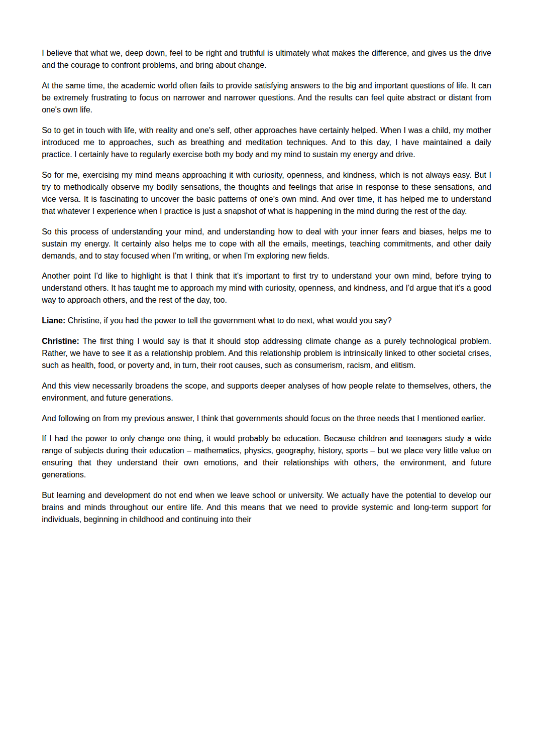I believe that what we, deep down, feel to be right and truthful is ultimately what makes the difference, and gives us the drive and the courage to confront problems, and bring about change.
At the same time, the academic world often fails to provide satisfying answers to the big and important questions of life. It can be extremely frustrating to focus on narrower and narrower questions. And the results can feel quite abstract or distant from one's own life.
So to get in touch with life, with reality and one's self, other approaches have certainly helped. When I was a child, my mother introduced me to approaches, such as breathing and meditation techniques. And to this day, I have maintained a daily practice. I certainly have to regularly exercise both my body and my mind to sustain my energy and drive.
So for me, exercising my mind means approaching it with curiosity, openness, and kindness, which is not always easy. But I try to methodically observe my bodily sensations, the thoughts and feelings that arise in response to these sensations, and vice versa. It is fascinating to uncover the basic patterns of one's own mind. And over time, it has helped me to understand that whatever I experience when I practice is just a snapshot of what is happening in the mind during the rest of the day.
So this process of understanding your mind, and understanding how to deal with your inner fears and biases, helps me to sustain my energy. It certainly also helps me to cope with all the emails, meetings, teaching commitments, and other daily demands, and to stay focused when I'm writing, or when I'm exploring new fields.
Another point I'd like to highlight is that I think that it's important to first try to understand your own mind, before trying to understand others. It has taught me to approach my mind with curiosity, openness, and kindness, and I'd argue that it's a good way to approach others, and the rest of the day, too.
Liane: Christine, if you had the power to tell the government what to do next, what would you say?
Christine: The first thing I would say is that it should stop addressing climate change as a purely technological problem. Rather, we have to see it as a relationship problem. And this relationship problem is intrinsically linked to other societal crises, such as health, food, or poverty and, in turn, their root causes, such as consumerism, racism, and elitism.
And this view necessarily broadens the scope, and supports deeper analyses of how people relate to themselves, others, the environment, and future generations.
And following on from my previous answer, I think that governments should focus on the three needs that I mentioned earlier.
If I had the power to only change one thing, it would probably be education. Because children and teenagers study a wide range of subjects during their education – mathematics, physics, geography, history, sports – but we place very little value on ensuring that they understand their own emotions, and their relationships with others, the environment, and future generations.
But learning and development do not end when we leave school or university. We actually have the potential to develop our brains and minds throughout our entire life. And this means that we need to provide systemic and long-term support for individuals, beginning in childhood and continuing into their